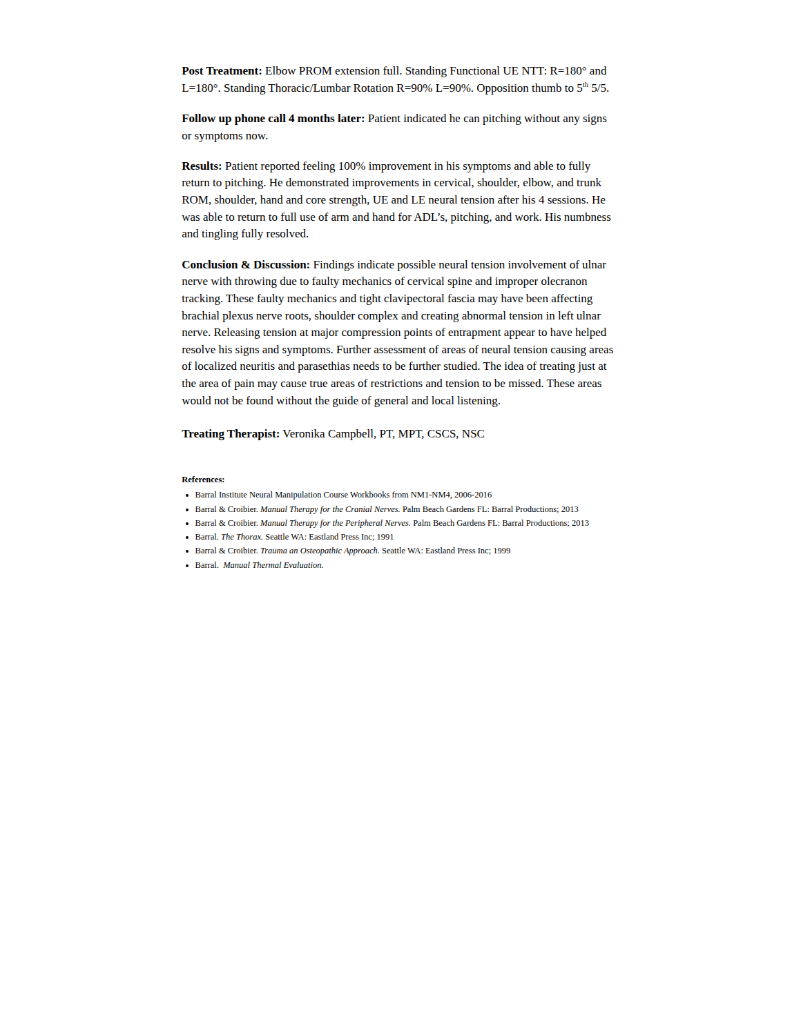Post Treatment: Elbow PROM extension full. Standing Functional UE NTT: R=180° and L=180°. Standing Thoracic/Lumbar Rotation R=90% L=90%. Opposition thumb to 5th 5/5.
Follow up phone call 4 months later: Patient indicated he can pitching without any signs or symptoms now.
Results: Patient reported feeling 100% improvement in his symptoms and able to fully return to pitching. He demonstrated improvements in cervical, shoulder, elbow, and trunk ROM, shoulder, hand and core strength, UE and LE neural tension after his 4 sessions. He was able to return to full use of arm and hand for ADL’s, pitching, and work. His numbness and tingling fully resolved.
Conclusion & Discussion: Findings indicate possible neural tension involvement of ulnar nerve with throwing due to faulty mechanics of cervical spine and improper olecranon tracking. These faulty mechanics and tight clavipectoral fascia may have been affecting brachial plexus nerve roots, shoulder complex and creating abnormal tension in left ulnar nerve. Releasing tension at major compression points of entrapment appear to have helped resolve his signs and symptoms. Further assessment of areas of neural tension causing areas of localized neuritis and parasethias needs to be further studied. The idea of treating just at the area of pain may cause true areas of restrictions and tension to be missed. These areas would not be found without the guide of general and local listening.
Treating Therapist: Veronika Campbell, PT, MPT, CSCS, NSC
References:
Barral Institute Neural Manipulation Course Workbooks from NM1-NM4, 2006-2016
Barral & Croibier. Manual Therapy for the Cranial Nerves. Palm Beach Gardens FL: Barral Productions; 2013
Barral & Croibier. Manual Therapy for the Peripheral Nerves. Palm Beach Gardens FL: Barral Productions; 2013
Barral. The Thorax. Seattle WA: Eastland Press Inc; 1991
Barral & Croibier. Trauma an Osteopathic Approach. Seattle WA: Eastland Press Inc; 1999
Barral. Manual Thermal Evaluation.